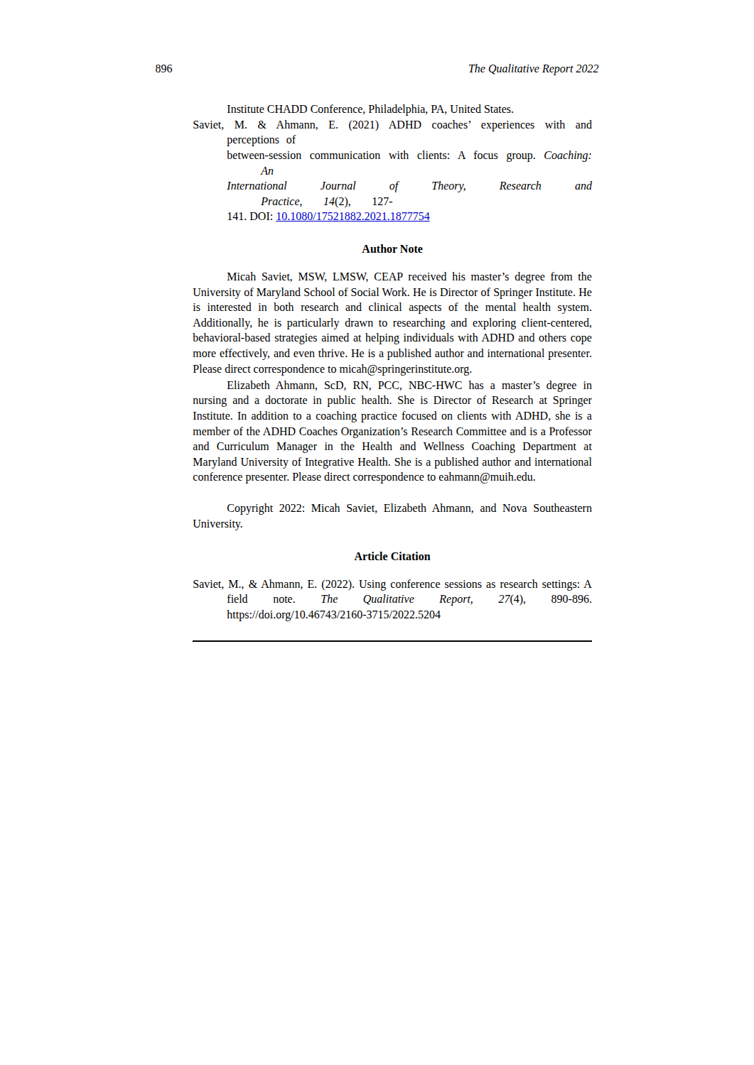896 The Qualitative Report 2022
Institute CHADD Conference, Philadelphia, PA, United States.
Saviet, M. & Ahmann, E. (2021) ADHD coaches’ experiences with and perceptions of
between-session communication with clients: A focus group. Coaching: An
International Journal of Theory, Research and Practice, 14(2), 127-
141. DOI: 10.1080/17521882.2021.1877754
Author Note
Micah Saviet, MSW, LMSW, CEAP received his master’s degree from the University of Maryland School of Social Work. He is Director of Springer Institute. He is interested in both research and clinical aspects of the mental health system. Additionally, he is particularly drawn to researching and exploring client-centered, behavioral-based strategies aimed at helping individuals with ADHD and others cope more effectively, and even thrive. He is a published author and international presenter. Please direct correspondence to micah@springerinstitute.org.
Elizabeth Ahmann, ScD, RN, PCC, NBC-HWC has a master’s degree in nursing and a doctorate in public health. She is Director of Research at Springer Institute. In addition to a coaching practice focused on clients with ADHD, she is a member of the ADHD Coaches Organization’s Research Committee and is a Professor and Curriculum Manager in the Health and Wellness Coaching Department at Maryland University of Integrative Health. She is a published author and international conference presenter. Please direct correspondence to eahmann@muih.edu.
Copyright 2022: Micah Saviet, Elizabeth Ahmann, and Nova Southeastern University.
Article Citation
Saviet, M., & Ahmann, E. (2022). Using conference sessions as research settings: A field note. The Qualitative Report, 27(4), 890-896. https://doi.org/10.46743/2160-3715/2022.5204